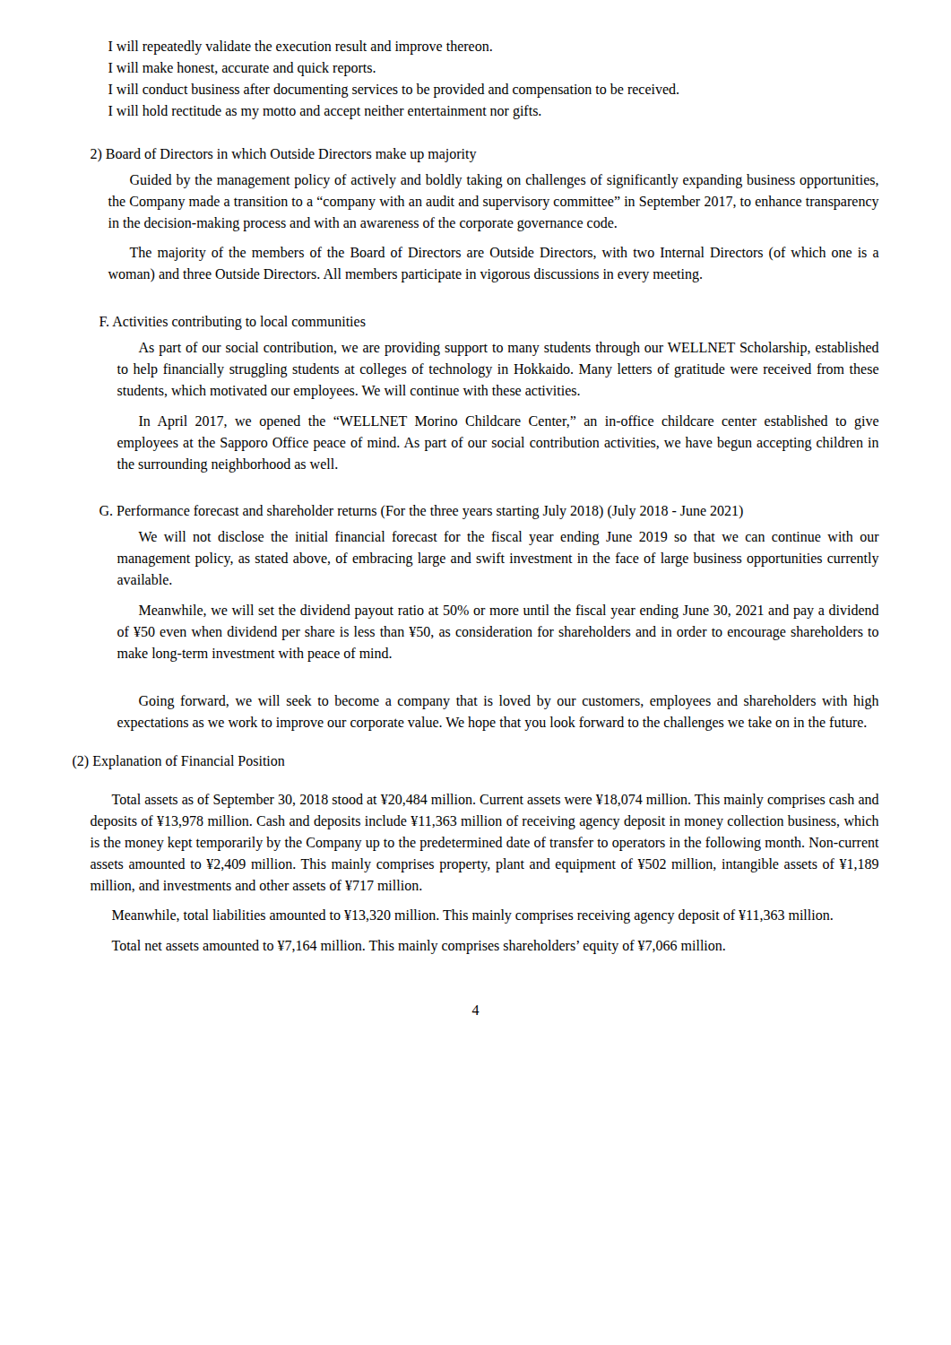I will repeatedly validate the execution result and improve thereon.
I will make honest, accurate and quick reports.
I will conduct business after documenting services to be provided and compensation to be received.
I will hold rectitude as my motto and accept neither entertainment nor gifts.
2) Board of Directors in which Outside Directors make up majority
Guided by the management policy of actively and boldly taking on challenges of significantly expanding business opportunities, the Company made a transition to a “company with an audit and supervisory committee” in September 2017, to enhance transparency in the decision-making process and with an awareness of the corporate governance code.
The majority of the members of the Board of Directors are Outside Directors, with two Internal Directors (of which one is a woman) and three Outside Directors. All members participate in vigorous discussions in every meeting.
F. Activities contributing to local communities
As part of our social contribution, we are providing support to many students through our WELLNET Scholarship, established to help financially struggling students at colleges of technology in Hokkaido. Many letters of gratitude were received from these students, which motivated our employees. We will continue with these activities.
In April 2017, we opened the “WELLNET Morino Childcare Center,” an in-office childcare center established to give employees at the Sapporo Office peace of mind. As part of our social contribution activities, we have begun accepting children in the surrounding neighborhood as well.
G. Performance forecast and shareholder returns (For the three years starting July 2018) (July 2018 - June 2021)
We will not disclose the initial financial forecast for the fiscal year ending June 2019 so that we can continue with our management policy, as stated above, of embracing large and swift investment in the face of large business opportunities currently available.
Meanwhile, we will set the dividend payout ratio at 50% or more until the fiscal year ending June 30, 2021 and pay a dividend of ¥50 even when dividend per share is less than ¥50, as consideration for shareholders and in order to encourage shareholders to make long-term investment with peace of mind.
Going forward, we will seek to become a company that is loved by our customers, employees and shareholders with high expectations as we work to improve our corporate value. We hope that you look forward to the challenges we take on in the future.
(2) Explanation of Financial Position
Total assets as of September 30, 2018 stood at ¥20,484 million. Current assets were ¥18,074 million. This mainly comprises cash and deposits of ¥13,978 million. Cash and deposits include ¥11,363 million of receiving agency deposit in money collection business, which is the money kept temporarily by the Company up to the predetermined date of transfer to operators in the following month. Non-current assets amounted to ¥2,409 million. This mainly comprises property, plant and equipment of ¥502 million, intangible assets of ¥1,189 million, and investments and other assets of ¥717 million.
Meanwhile, total liabilities amounted to ¥13,320 million. This mainly comprises receiving agency deposit of ¥11,363 million.
Total net assets amounted to ¥7,164 million. This mainly comprises shareholders’ equity of ¥7,066 million.
4